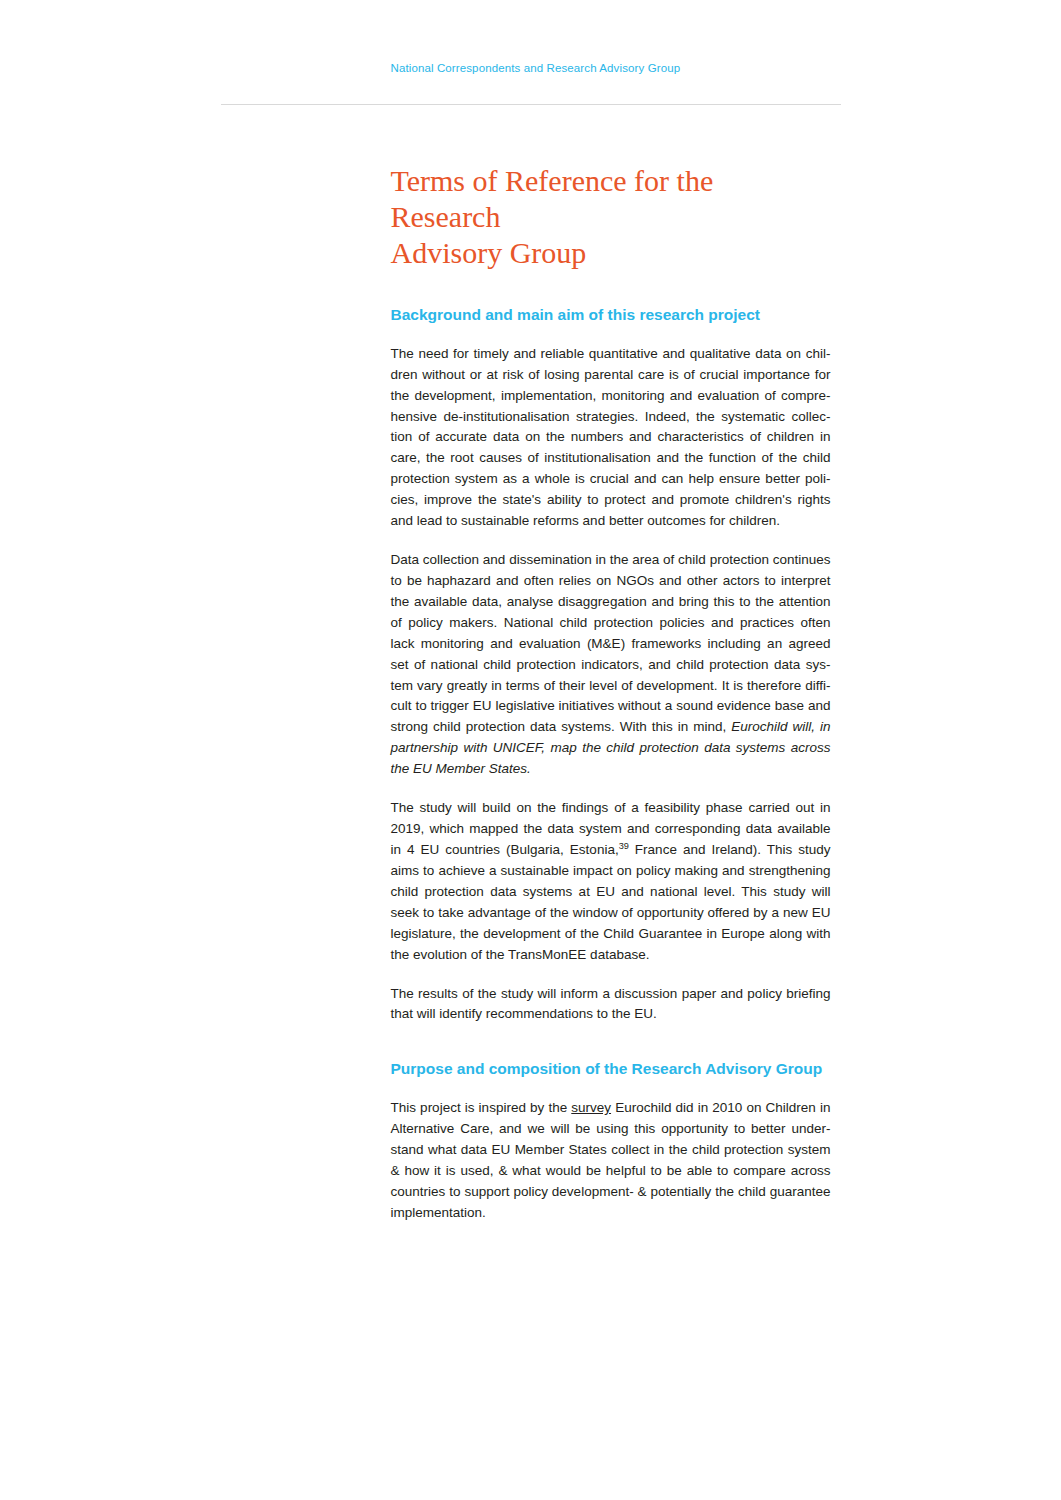National Correspondents and Research Advisory Group
Terms of Reference for the Research
Advisory Group
Background and main aim of this research project
The need for timely and reliable quantitative and qualitative data on children without or at risk of losing parental care is of crucial importance for the development, implementation, monitoring and evaluation of comprehensive de-institutionalisation strategies. Indeed, the systematic collection of accurate data on the numbers and characteristics of children in care, the root causes of institutionalisation and the function of the child protection system as a whole is crucial and can help ensure better policies, improve the state's ability to protect and promote children's rights and lead to sustainable reforms and better outcomes for children.
Data collection and dissemination in the area of child protection continues to be haphazard and often relies on NGOs and other actors to interpret the available data, analyse disaggregation and bring this to the attention of policy makers. National child protection policies and practices often lack monitoring and evaluation (M&E) frameworks including an agreed set of national child protection indicators, and child protection data system vary greatly in terms of their level of development. It is therefore difficult to trigger EU legislative initiatives without a sound evidence base and strong child protection data systems. With this in mind, Eurochild will, in partnership with UNICEF, map the child protection data systems across the EU Member States.
The study will build on the findings of a feasibility phase carried out in 2019, which mapped the data system and corresponding data available in 4 EU countries (Bulgaria, Estonia,39 France and Ireland). This study aims to achieve a sustainable impact on policy making and strengthening child protection data systems at EU and national level. This study will seek to take advantage of the window of opportunity offered by a new EU legislature, the development of the Child Guarantee in Europe along with the evolution of the TransMonEE database.
The results of the study will inform a discussion paper and policy briefing that will identify recommendations to the EU.
Purpose and composition of the Research Advisory Group
This project is inspired by the survey Eurochild did in 2010 on Children in Alternative Care, and we will be using this opportunity to better understand what data EU Member States collect in the child protection system & how it is used, & what would be helpful to be able to compare across countries to support policy development- & potentially the child guarantee implementation.